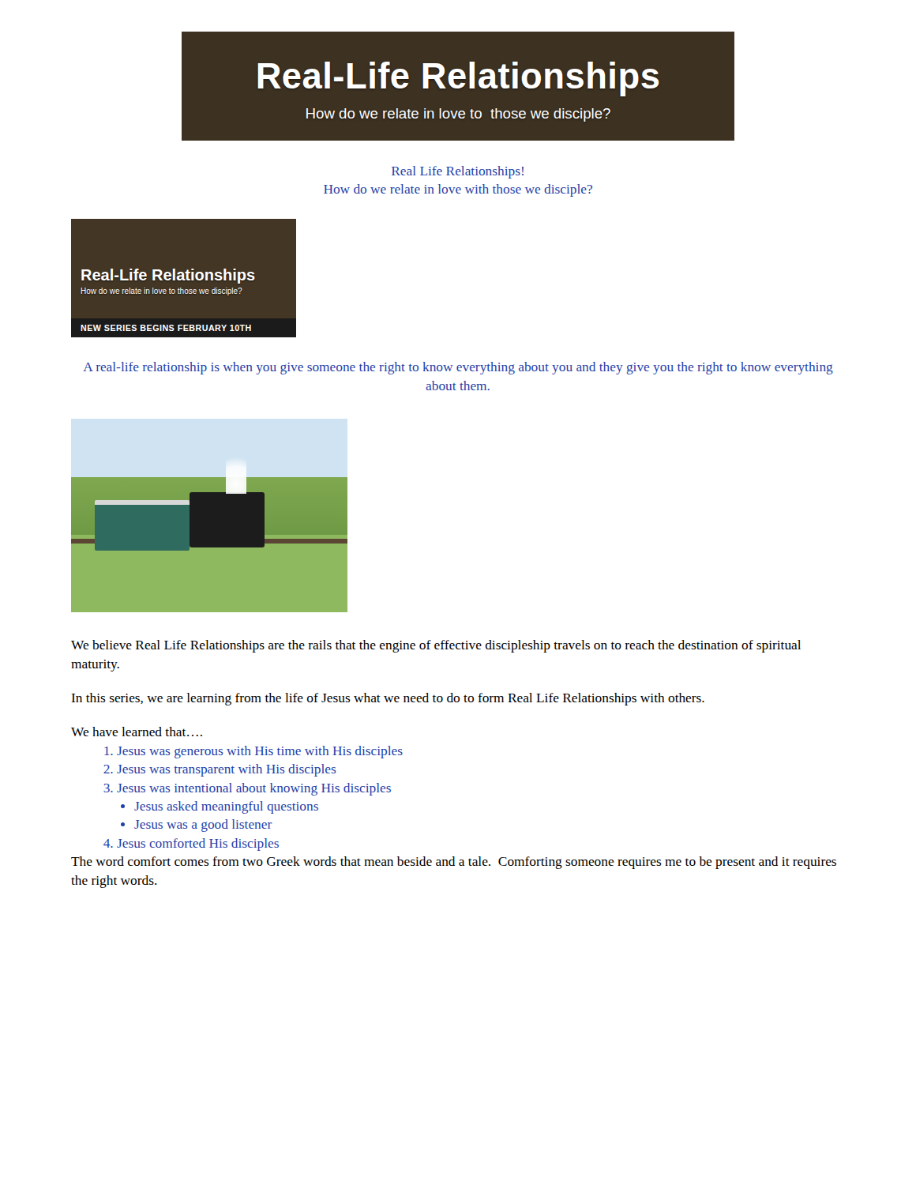Real-Life Relationships
How do we relate in love to those we disciple?
Real Life Relationships!
How do we relate in love with those we disciple?
Real-Life Relationships
How do we relate in love to those we disciple?
NEW SERIES BEGINS FEBRUARY 10TH
A real-life relationship is when you give someone the right to know everything about you and they give you the right to know everything about them.
We believe Real Life Relationships are the rails that the engine of effective discipleship travels on to reach the destination of spiritual maturity.
In this series, we are learning from the life of Jesus what we need to do to form Real Life Relationships with others.
We have learned that….
Jesus was generous with His time with His disciples
Jesus was transparent with His disciples
Jesus was intentional about knowing His disciples
Jesus asked meaningful questions
Jesus was a good listener
Jesus comforted His disciples
The word comfort comes from two Greek words that mean beside and a tale. Comforting someone requires me to be present and it requires the right words.